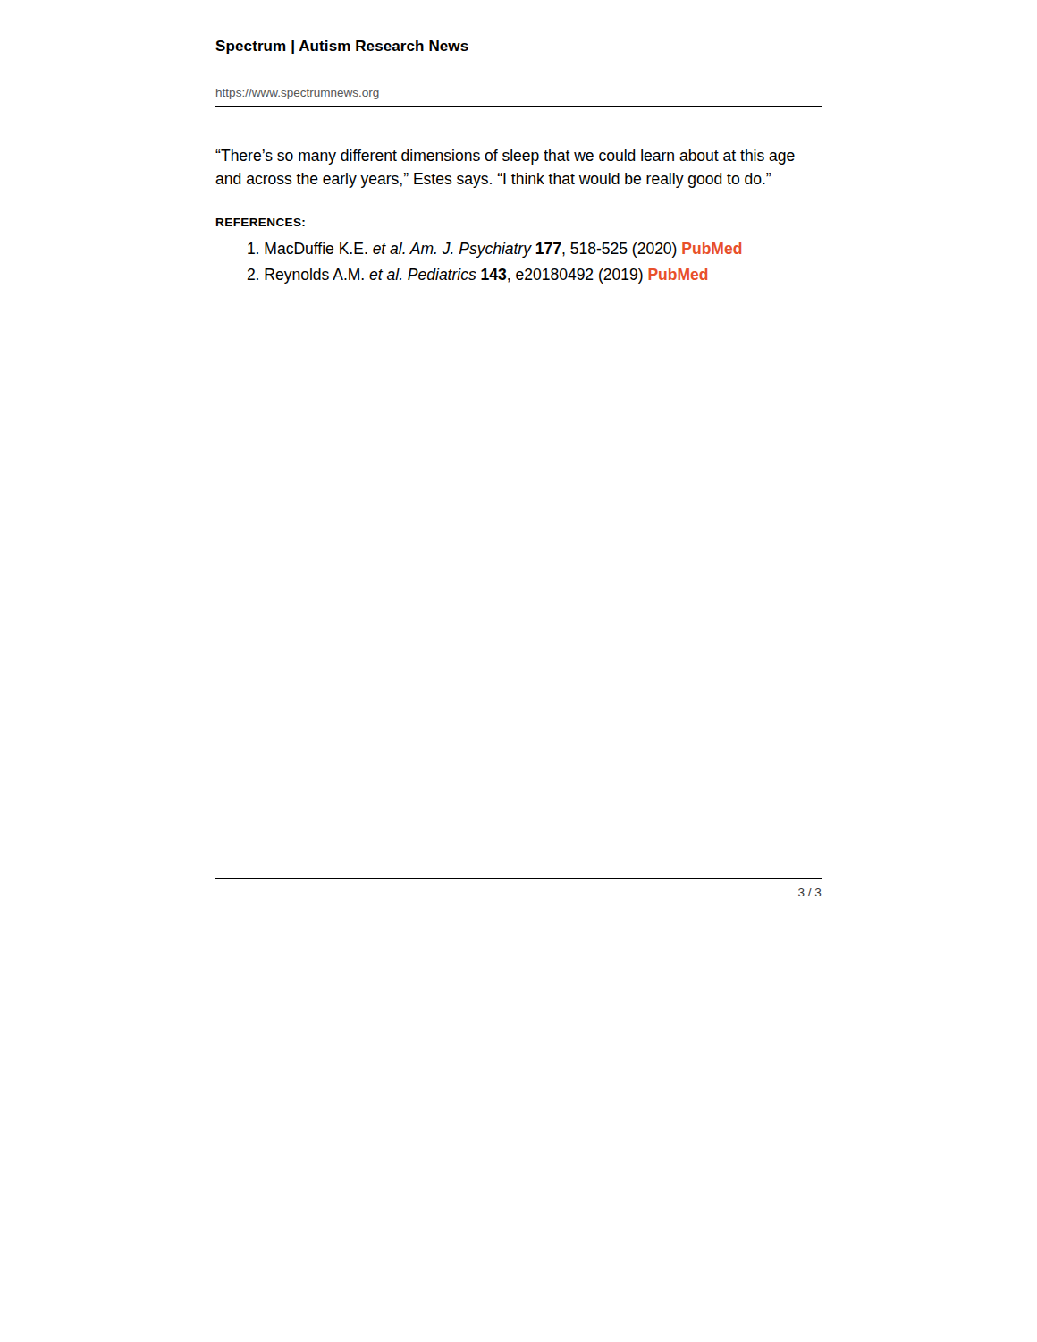Spectrum | Autism Research News
https://www.spectrumnews.org
“There’s so many different dimensions of sleep that we could learn about at this age and across the early years,” Estes says. “I think that would be really good to do.”
REFERENCES:
MacDuffie K.E. et al. Am. J. Psychiatry 177, 518-525 (2020) PubMed
Reynolds A.M. et al. Pediatrics 143, e20180492 (2019) PubMed
3 / 3